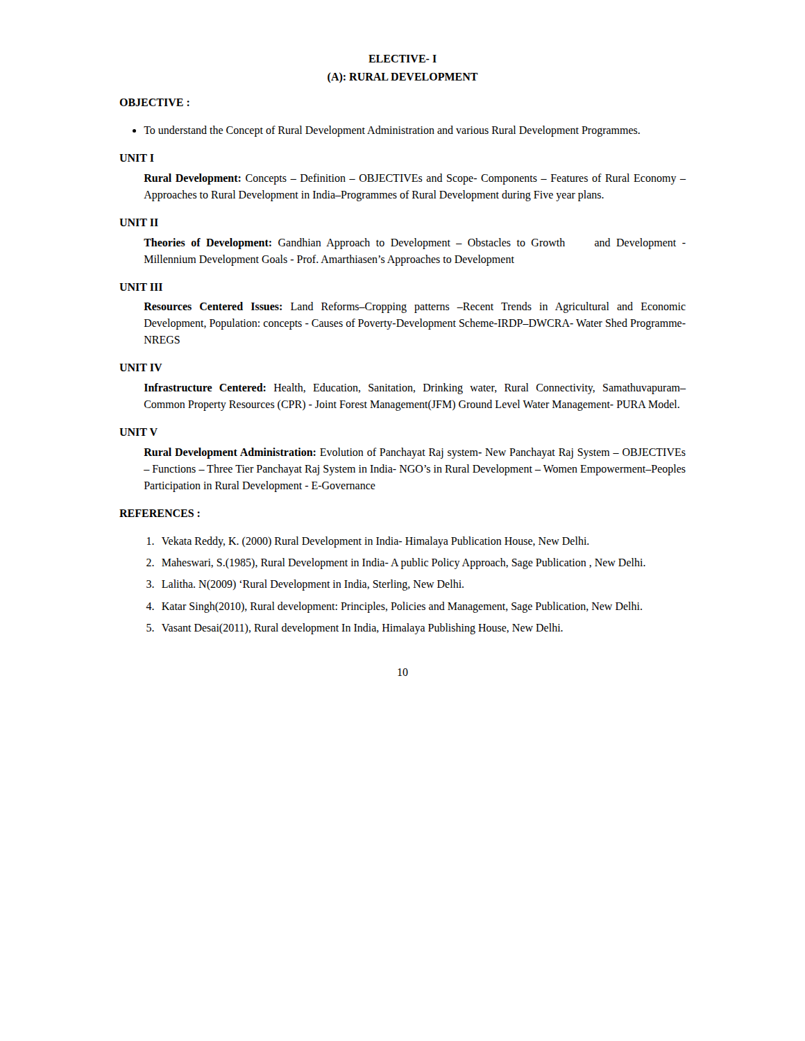ELECTIVE- I
(A): RURAL DEVELOPMENT
OBJECTIVE :
To understand the Concept of Rural Development Administration and various Rural Development Programmes.
UNIT I
Rural Development: Concepts – Definition – OBJECTIVEs and Scope- Components – Features of Rural Economy – Approaches to Rural Development in India–Programmes of Rural Development during Five year plans.
UNIT II
Theories of Development: Gandhian Approach to Development – Obstacles to Growth and Development - Millennium Development Goals - Prof. Amarthiasen’s Approaches to Development
UNIT III
Resources Centered Issues: Land Reforms–Cropping patterns –Recent Trends in Agricultural and Economic Development, Population: concepts - Causes of Poverty-Development Scheme-IRDP–DWCRA- Water Shed Programme- NREGS
UNIT IV
Infrastructure Centered: Health, Education, Sanitation, Drinking water, Rural Connectivity, Samathuvapuram– Common Property Resources (CPR) - Joint Forest Management(JFM) Ground Level Water Management- PURA Model.
UNIT V
Rural Development Administration: Evolution of Panchayat Raj system- New Panchayat Raj System – OBJECTIVEs – Functions – Three Tier Panchayat Raj System in India- NGO’s in Rural Development – Women Empowerment–Peoples Participation in Rural Development - E-Governance
REFERENCES :
Vekata Reddy, K. (2000) Rural Development in India- Himalaya Publication House, New Delhi.
Maheswari, S.(1985), Rural Development in India- A public Policy Approach, Sage Publication , New Delhi.
Lalitha. N(2009) ‘Rural Development in India, Sterling, New Delhi.
Katar Singh(2010), Rural development: Principles, Policies and Management, Sage Publication, New Delhi.
Vasant Desai(2011), Rural development In India, Himalaya Publishing House, New Delhi.
10